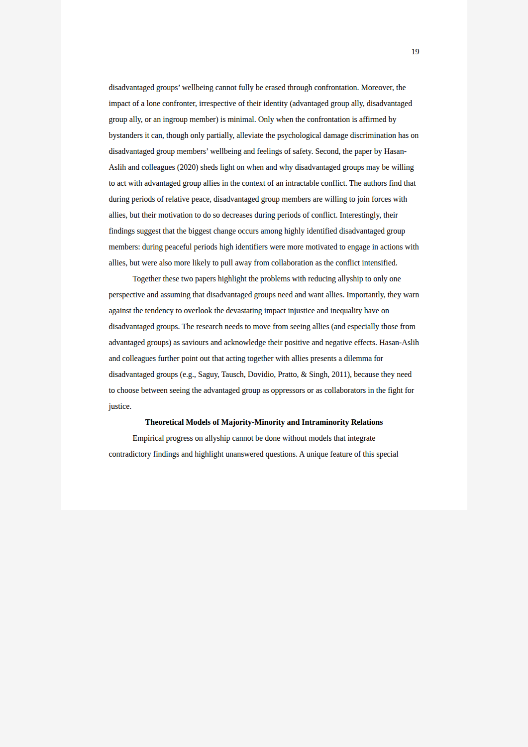19
disadvantaged groups’ wellbeing cannot fully be erased through confrontation. Moreover, the impact of a lone confronter, irrespective of their identity (advantaged group ally, disadvantaged group ally, or an ingroup member) is minimal. Only when the confrontation is affirmed by bystanders it can, though only partially, alleviate the psychological damage discrimination has on disadvantaged group members’ wellbeing and feelings of safety. Second, the paper by Hasan-Aslih and colleagues (2020) sheds light on when and why disadvantaged groups may be willing to act with advantaged group allies in the context of an intractable conflict. The authors find that during periods of relative peace, disadvantaged group members are willing to join forces with allies, but their motivation to do so decreases during periods of conflict. Interestingly, their findings suggest that the biggest change occurs among highly identified disadvantaged group members: during peaceful periods high identifiers were more motivated to engage in actions with allies, but were also more likely to pull away from collaboration as the conflict intensified.
Together these two papers highlight the problems with reducing allyship to only one perspective and assuming that disadvantaged groups need and want allies. Importantly, they warn against the tendency to overlook the devastating impact injustice and inequality have on disadvantaged groups. The research needs to move from seeing allies (and especially those from advantaged groups) as saviours and acknowledge their positive and negative effects. Hasan-Aslih and colleagues further point out that acting together with allies presents a dilemma for disadvantaged groups (e.g., Saguy, Tausch, Dovidio, Pratto, & Singh, 2011), because they need to choose between seeing the advantaged group as oppressors or as collaborators in the fight for justice.
Theoretical Models of Majority-Minority and Intraminority Relations
Empirical progress on allyship cannot be done without models that integrate contradictory findings and highlight unanswered questions. A unique feature of this special